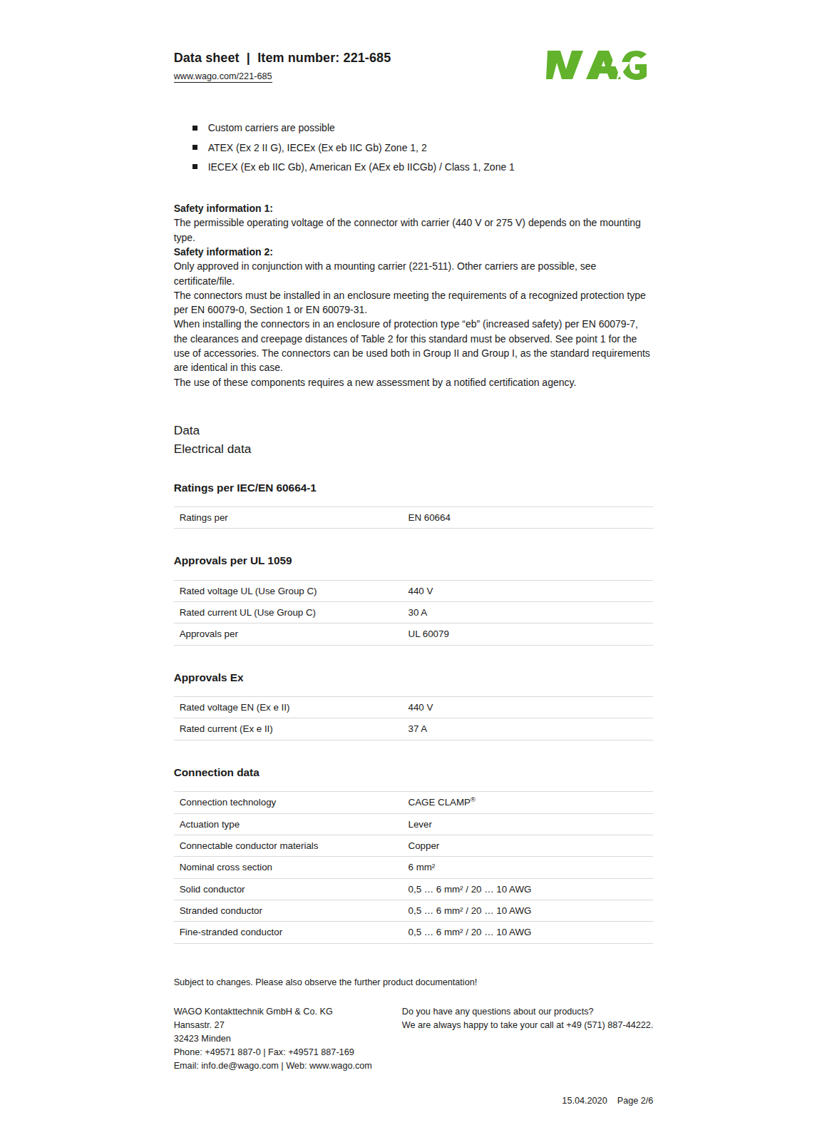Data sheet | Item number: 221-685
www.wago.com/221-685
WAGO
Custom carriers are possible
ATEX (Ex 2 II G), IECEx (Ex eb IIC Gb) Zone 1, 2
IECEX (Ex eb IIC Gb), American Ex (AEx eb IICGb) / Class 1, Zone 1
Safety information 1:
The permissible operating voltage of the connector with carrier (440 V or 275 V) depends on the mounting type.
Safety information 2:
Only approved in conjunction with a mounting carrier (221-511). Other carriers are possible, see certificate/file.
The connectors must be installed in an enclosure meeting the requirements of a recognized protection type per EN 60079-0, Section 1 or EN 60079-31.
When installing the connectors in an enclosure of protection type “eb” (increased safety) per EN 60079-7, the clearances and creepage distances of Table 2 for this standard must be observed. See point 1 for the use of accessories. The connectors can be used both in Group II and Group I, as the standard requirements are identical in this case.
The use of these components requires a new assessment by a notified certification agency.
Data
Electrical data
Ratings per IEC/EN 60664-1
| Ratings per | EN 60664 |
Approvals per UL 1059
| Rated voltage UL (Use Group C) | 440 V |
| Rated current UL (Use Group C) | 30 A |
| Approvals per | UL 60079 |
Approvals Ex
| Rated voltage EN (Ex e II) | 440 V |
| Rated current (Ex e II) | 37 A |
Connection data
| Connection technology | CAGE CLAMP ® |
| Actuation type | Lever |
| Connectable conductor materials | Copper |
| Nominal cross section | 6 mm² |
| Solid conductor | 0,5 … 6 mm² / 20 … 10 AWG |
| Stranded conductor | 0,5 … 6 mm² / 20 … 10 AWG |
| Fine-stranded conductor | 0,5 … 6 mm² / 20 … 10 AWG |
Subject to changes. Please also observe the further product documentation!
WAGO Kontakttechnik GmbH & Co. KG
Hansastr. 27
32423 Minden
Phone: +49571 887-0 | Fax: +49571 887-169
Email: info.de@wago.com | Web: www.wago.com
Do you have any questions about our products?
We are always happy to take your call at +49 (571) 887-44222.
15.04.2020Page 2/6